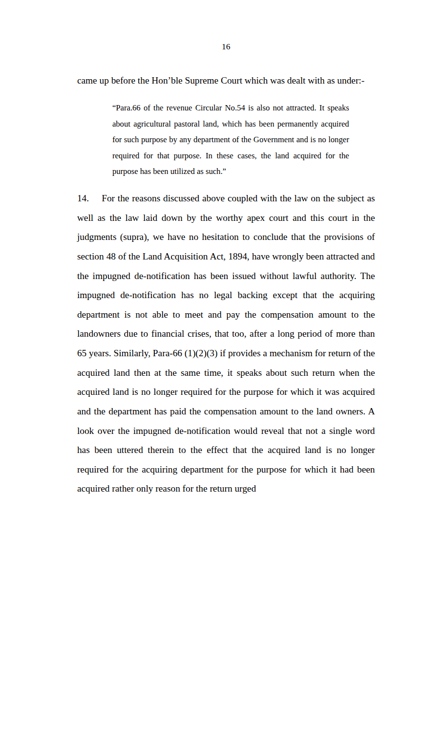16
came up before the Hon’ble Supreme Court which was dealt with as under:-
“Para.66 of the revenue Circular No.54 is also not attracted. It speaks about agricultural pastoral land, which has been permanently acquired for such purpose by any department of the Government and is no longer required for that purpose. In these cases, the land acquired for the purpose has been utilized as such.”
14. For the reasons discussed above coupled with the law on the subject as well as the law laid down by the worthy apex court and this court in the judgments (supra), we have no hesitation to conclude that the provisions of section 48 of the Land Acquisition Act, 1894, have wrongly been attracted and the impugned de-notification has been issued without lawful authority. The impugned de-notification has no legal backing except that the acquiring department is not able to meet and pay the compensation amount to the landowners due to financial crises, that too, after a long period of more than 65 years. Similarly, Para-66 (1)(2)(3) if provides a mechanism for return of the acquired land then at the same time, it speaks about such return when the acquired land is no longer required for the purpose for which it was acquired and the department has paid the compensation amount to the land owners. A look over the impugned de-notification would reveal that not a single word has been uttered therein to the effect that the acquired land is no longer required for the acquiring department for the purpose for which it had been acquired rather only reason for the return urged